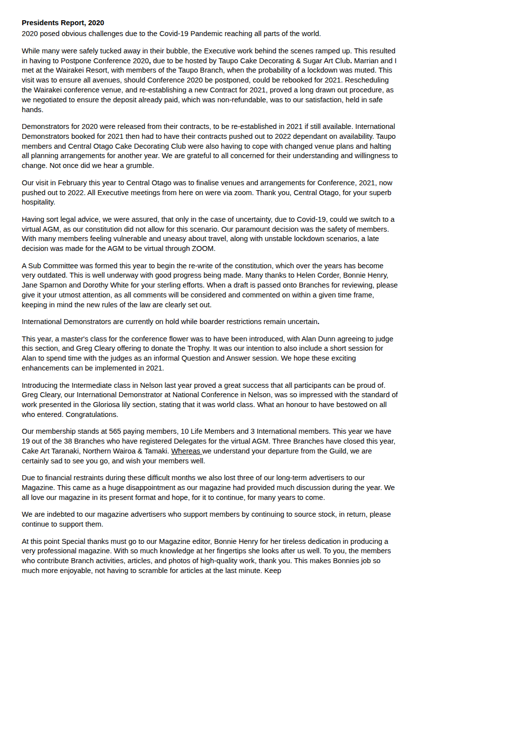Presidents Report, 2020
2020 posed obvious challenges due to the Covid-19 Pandemic reaching all parts of the world.
While many were safely tucked away in their bubble, the Executive work behind the scenes ramped up. This resulted in having to Postpone Conference 2020, due to be hosted by Taupo Cake Decorating & Sugar Art Club. Marrian and I met at the Wairakei Resort, with members of the Taupo Branch, when the probability of a lockdown was muted. This visit was to ensure all avenues, should Conference 2020 be postponed, could be rebooked for 2021. Rescheduling the Wairakei conference venue, and re-establishing a new Contract for 2021, proved a long drawn out procedure, as we negotiated to ensure the deposit already paid, which was non-refundable, was to our satisfaction, held in safe hands.
Demonstrators for 2020 were released from their contracts, to be re-established in 2021 if still available. International Demonstrators booked for 2021 then had to have their contracts pushed out to 2022 dependant on availability. Taupo members and Central Otago Cake Decorating Club were also having to cope with changed venue plans and halting all planning arrangements for another year. We are grateful to all concerned for their understanding and willingness to change. Not once did we hear a grumble.
Our visit in February this year to Central Otago was to finalise venues and arrangements for Conference, 2021, now pushed out to 2022. All Executive meetings from here on were via zoom. Thank you, Central Otago, for your superb hospitality.
Having sort legal advice, we were assured, that only in the case of uncertainty, due to Covid-19, could we switch to a virtual AGM, as our constitution did not allow for this scenario. Our paramount decision was the safety of members. With many members feeling vulnerable and uneasy about travel, along with unstable lockdown scenarios, a late decision was made for the AGM to be virtual through ZOOM.
A Sub Committee was formed this year to begin the re-write of the constitution, which over the years has become very outdated. This is well underway with good progress being made. Many thanks to Helen Corder, Bonnie Henry, Jane Sparnon and Dorothy White for your sterling efforts. When a draft is passed onto Branches for reviewing, please give it your utmost attention, as all comments will be considered and commented on within a given time frame, keeping in mind the new rules of the law are clearly set out.
International Demonstrators are currently on hold while boarder restrictions remain uncertain.
This year, a master's class for the conference flower was to have been introduced, with Alan Dunn agreeing to judge this section, and Greg Cleary offering to donate the Trophy. It was our intention to also include a short session for Alan to spend time with the judges as an informal Question and Answer session. We hope these exciting enhancements can be implemented in 2021.
Introducing the Intermediate class in Nelson last year proved a great success that all participants can be proud of. Greg Cleary, our International Demonstrator at National Conference in Nelson, was so impressed with the standard of work presented in the Gloriosa lily section, stating that it was world class. What an honour to have bestowed on all who entered. Congratulations.
Our membership stands at 565 paying members, 10 Life Members and 3 International members. This year we have 19 out of the 38 Branches who have registered Delegates for the virtual AGM. Three Branches have closed this year, Cake Art Taranaki, Northern Wairoa & Tamaki. Whereas we understand your departure from the Guild, we are certainly sad to see you go, and wish your members well.
Due to financial restraints during these difficult months we also lost three of our long-term advertisers to our Magazine. This came as a huge disappointment as our magazine had provided much discussion during the year. We all love our magazine in its present format and hope, for it to continue, for many years to come.
We are indebted to our magazine advertisers who support members by continuing to source stock, in return, please continue to support them.
At this point Special thanks must go to our Magazine editor, Bonnie Henry for her tireless dedication in producing a very professional magazine. With so much knowledge at her fingertips she looks after us well. To you, the members who contribute Branch activities, articles, and photos of high-quality work, thank you. This makes Bonnies job so much more enjoyable, not having to scramble for articles at the last minute. Keep